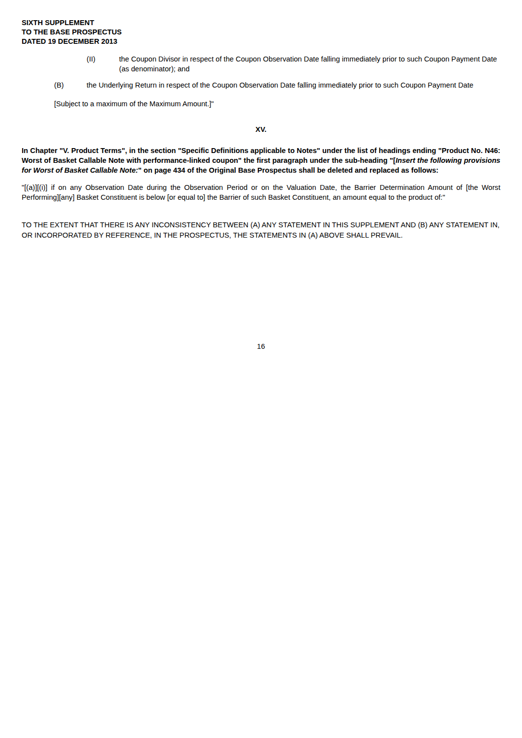SIXTH SUPPLEMENT
TO THE BASE PROSPECTUS
DATED 19 DECEMBER 2013
(II)
the Coupon Divisor in respect of the Coupon Observation Date falling immediately prior to such Coupon Payment Date (as denominator); and
(B)
the Underlying Return in respect of the Coupon Observation Date falling immediately prior to such Coupon Payment Date
[Subject to a maximum of the Maximum Amount.]"
XV.
In Chapter "V. Product Terms", in the section "Specific Definitions applicable to Notes" under the list of headings ending "Product No. N46: Worst of Basket Callable Note with performance-linked coupon" the first paragraph under the sub-heading "[Insert the following provisions for Worst of Basket Callable Note:" on page 434 of the Original Base Prospectus shall be deleted and replaced as follows:
"[(a)][(i)] if on any Observation Date during the Observation Period or on the Valuation Date, the Barrier Determination Amount of [the Worst Performing][any] Basket Constituent is below [or equal to] the Barrier of such Basket Constituent, an amount equal to the product of:"
TO THE EXTENT THAT THERE IS ANY INCONSISTENCY BETWEEN (A) ANY STATEMENT IN THIS SUPPLEMENT AND (B) ANY STATEMENT IN, OR INCORPORATED BY REFERENCE, IN THE PROSPECTUS, THE STATEMENTS IN (A) ABOVE SHALL PREVAIL.
16